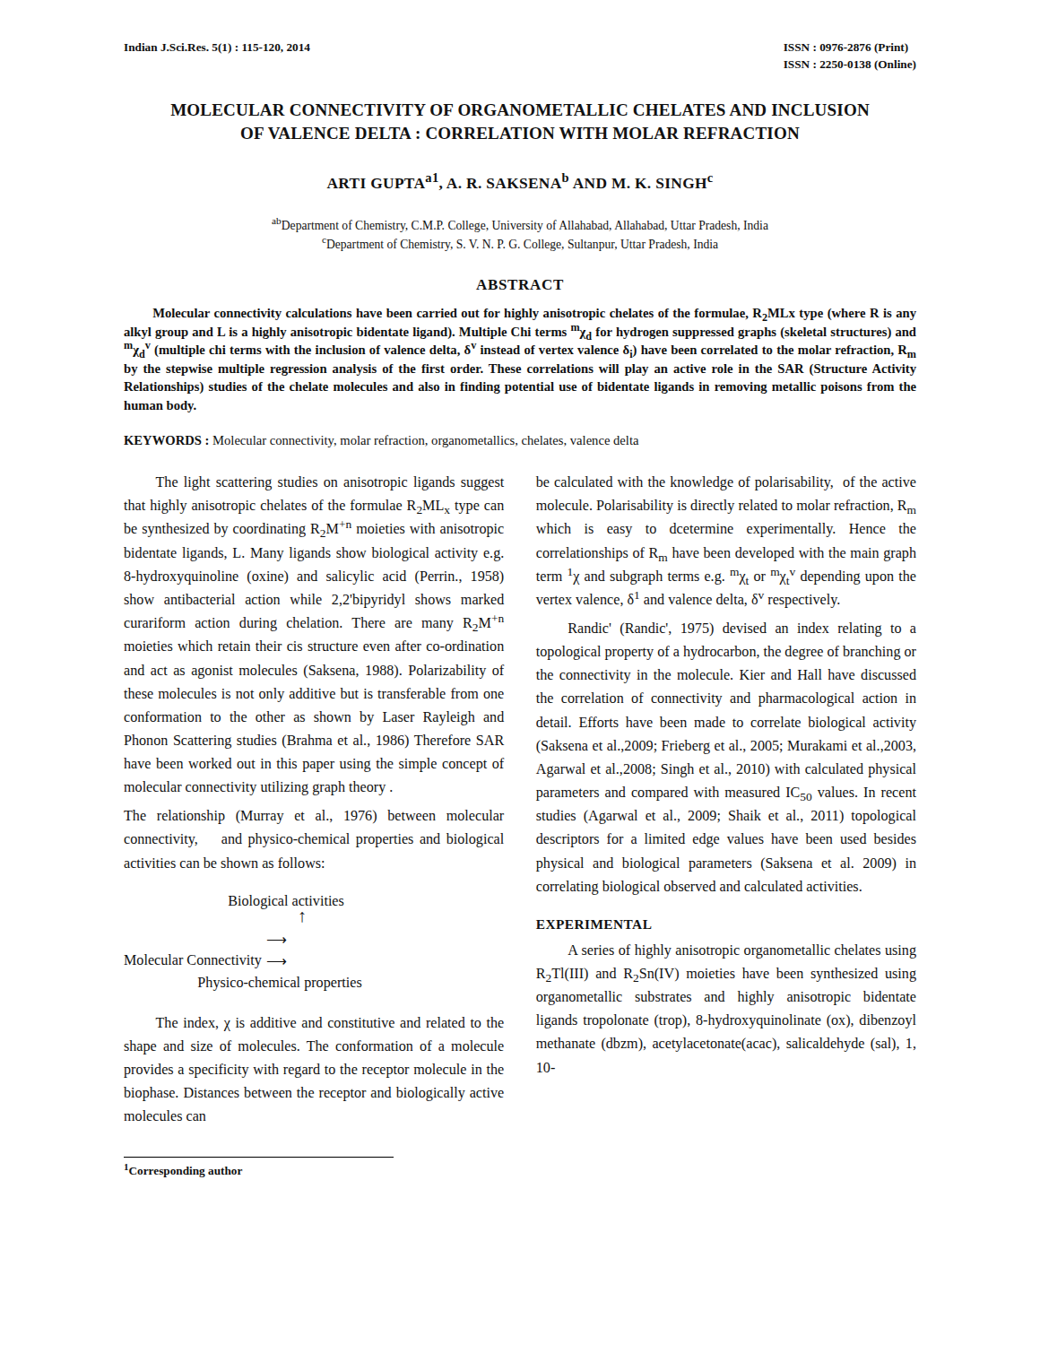Indian J.Sci.Res. 5(1) : 115-120, 2014
ISSN : 0976-2876 (Print) ISSN : 2250-0138 (Online)
Molecular Connectivity of Organometallic Chelates and Inclusion
of Valence Delta : Correlation with Molar Refraction
ARTI GUPTAa1, A. R. SAKSENAb AND M. K. SINGHc
abDepartment of Chemistry, C.M.P. College, University of Allahabad, Allahabad, Uttar Pradesh, India
cDepartment of Chemistry, S. V. N. P. G. College, Sultanpur, Uttar Pradesh, India
ABSTRACT
Molecular connectivity calculations have been carried out for highly anisotropic chelates of the formulae, R2MLx type (where R is any alkyl group and L is a highly anisotropic bidentate ligand). Multiple Chi terms mχd for hydrogen suppressed graphs (skeletal structures) and mχdv (multiple chi terms with the inclusion of valence delta, δv instead of vertex valence δi) have been correlated to the molar refraction, Rm by the stepwise multiple regression analysis of the first order. These correlations will play an active role in the SAR (Structure Activity Relationships) studies of the chelate molecules and also in finding potential use of bidentate ligands in removing metallic poisons from the human body.
KEYWORDS : Molecular connectivity, molar refraction, organometallics, chelates, valence delta
The light scattering studies on anisotropic ligands suggest that highly anisotropic chelates of the formulae R2MLx type can be synthesized by coordinating R2M+n moieties with anisotropic bidentate ligands, L. Many ligands show biological activity e.g. 8-hydroxyquinoline (oxine) and salicylic acid (Perrin., 1958) show antibacterial action while 2,2'bipyridyl shows marked curariform action during chelation. There are many R2M+n moieties which retain their cis structure even after co-ordination and act as agonist molecules (Saksena, 1988). Polarizability of these molecules is not only additive but is transferable from one conformation to the other as shown by Laser Rayleigh and Phonon Scattering studies (Brahma et al., 1986) Therefore SAR have been worked out in this paper using the simple concept of molecular connectivity utilizing graph theory .
The relationship (Murray et al., 1976) between molecular connectivity, and physico-chemical properties and biological activities can be shown as follows:
Biological activities
↑
Molecular Connectivity⟶
⟶
Physico-chemical properties
The index, χ is additive and constitutive and related to the shape and size of molecules. The conformation of a molecule provides a specificity with regard to the receptor molecule in the biophase. Distances between the receptor and biologically active molecules can
be calculated with the knowledge of polarisability, of the active molecule. Polarisability is directly related to molar refraction, Rm which is easy to dcetermine experimentally. Hence the correlationships of Rm have been developed with the main graph term 1χ and subgraph terms e.g. mχt or mχtv depending upon the vertex valence, δ1 and valence delta, δv respectively.
Randic' (Randic', 1975) devised an index relating to a topological property of a hydrocarbon, the degree of branching or the connectivity in the molecule. Kier and Hall have discussed the correlation of connectivity and pharmacological action in detail. Efforts have been made to correlate biological activity (Saksena et al.,2009; Frieberg et al., 2005; Murakami et al.,2003, Agarwal et al.,2008; Singh et al., 2010) with calculated physical parameters and compared with measured IC50 values. In recent studies (Agarwal et al., 2009; Shaik et al., 2011) topological descriptors for a limited edge values have been used besides physical and biological parameters (Saksena et al. 2009) in correlating biological observed and calculated activities.
EXPERIMENTAL
A series of highly anisotropic organometallic chelates using R2Tl(III) and R2Sn(IV) moieties have been synthesized using organometallic substrates and highly anisotropic bidentate ligands tropolonate (trop), 8-hydroxyquinolinate (ox), dibenzoyl methanate (dbzm), acetylacetonate(acac), salicaldehyde (sal), 1, 10-
1Corresponding author